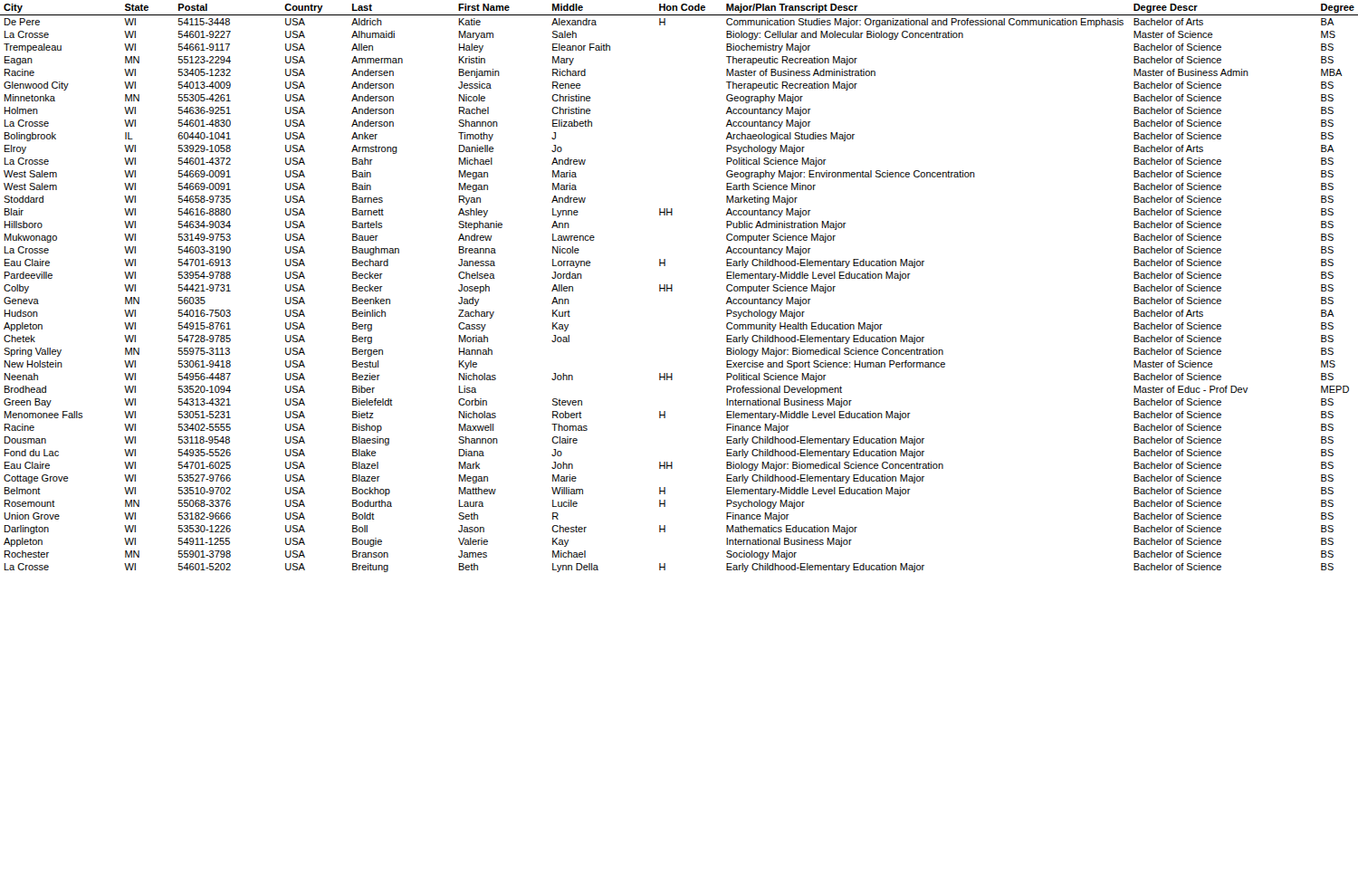| City | State | Postal | Country | Last | First Name | Middle | Hon Code | Major/Plan Transcript Descr | Degree Descr | Degree |
| --- | --- | --- | --- | --- | --- | --- | --- | --- | --- | --- |
| De Pere | WI | 54115-3448 | USA | Aldrich | Katie | Alexandra | H | Communication Studies Major: Organizational and Professional Communication Emphasis | Bachelor of Arts | BA |
| La Crosse | WI | 54601-9227 | USA | Alhumaidi | Maryam | Saleh | | Biology: Cellular and Molecular Biology Concentration | Master of Science | MS |
| Trempealeau | WI | 54661-9117 | USA | Allen | Haley | Eleanor Faith | | Biochemistry Major | Bachelor of Science | BS |
| Eagan | MN | 55123-2294 | USA | Ammerman | Kristin | Mary | | Therapeutic Recreation Major | Bachelor of Science | BS |
| Racine | WI | 53405-1232 | USA | Andersen | Benjamin | Richard | | Master of Business Administration | Master of Business Admin | MBA |
| Glenwood City | WI | 54013-4009 | USA | Anderson | Jessica | Renee | | Therapeutic Recreation Major | Bachelor of Science | BS |
| Minnetonka | MN | 55305-4261 | USA | Anderson | Nicole | Christine | | Geography Major | Bachelor of Science | BS |
| Holmen | WI | 54636-9251 | USA | Anderson | Rachel | Christine | | Accountancy Major | Bachelor of Science | BS |
| La Crosse | WI | 54601-4830 | USA | Anderson | Shannon | Elizabeth | | Accountancy Major | Bachelor of Science | BS |
| Bolingbrook | IL | 60440-1041 | USA | Anker | Timothy | J | | Archaeological Studies Major | Bachelor of Science | BS |
| Elroy | WI | 53929-1058 | USA | Armstrong | Danielle | Jo | | Psychology Major | Bachelor of Arts | BA |
| La Crosse | WI | 54601-4372 | USA | Bahr | Michael | Andrew | | Political Science Major | Bachelor of Science | BS |
| West Salem | WI | 54669-0091 | USA | Bain | Megan | Maria | | Geography Major: Environmental Science Concentration | Bachelor of Science | BS |
| West Salem | WI | 54669-0091 | USA | Bain | Megan | Maria | | Earth Science Minor | Bachelor of Science | BS |
| Stoddard | WI | 54658-9735 | USA | Barnes | Ryan | Andrew | | Marketing Major | Bachelor of Science | BS |
| Blair | WI | 54616-8880 | USA | Barnett | Ashley | Lynne | HH | Accountancy Major | Bachelor of Science | BS |
| Hillsboro | WI | 54634-9034 | USA | Bartels | Stephanie | Ann | | Public Administration Major | Bachelor of Science | BS |
| Mukwonago | WI | 53149-9753 | USA | Bauer | Andrew | Lawrence | | Computer Science Major | Bachelor of Science | BS |
| La Crosse | WI | 54603-3190 | USA | Baughman | Breanna | Nicole | | Accountancy Major | Bachelor of Science | BS |
| Eau Claire | WI | 54701-6913 | USA | Bechard | Janessa | Lorrayne | H | Early Childhood-Elementary Education Major | Bachelor of Science | BS |
| Pardeeville | WI | 53954-9788 | USA | Becker | Chelsea | Jordan | | Elementary-Middle Level Education Major | Bachelor of Science | BS |
| Colby | WI | 54421-9731 | USA | Becker | Joseph | Allen | HH | Computer Science Major | Bachelor of Science | BS |
| Geneva | MN | 56035 | USA | Beenken | Jady | Ann | | Accountancy Major | Bachelor of Science | BS |
| Hudson | WI | 54016-7503 | USA | Beinlich | Zachary | Kurt | | Psychology Major | Bachelor of Arts | BA |
| Appleton | WI | 54915-8761 | USA | Berg | Cassy | Kay | | Community Health Education Major | Bachelor of Science | BS |
| Chetek | WI | 54728-9785 | USA | Berg | Moriah | Joal | | Early Childhood-Elementary Education Major | Bachelor of Science | BS |
| Spring Valley | MN | 55975-3113 | USA | Bergen | Hannah | | | Biology Major: Biomedical Science Concentration | Bachelor of Science | BS |
| New Holstein | WI | 53061-9418 | USA | Bestul | Kyle | | | Exercise and Sport Science: Human Performance | Master of Science | MS |
| Neenah | WI | 54956-4487 | USA | Bezier | Nicholas | John | HH | Political Science Major | Bachelor of Science | BS |
| Brodhead | WI | 53520-1094 | USA | Biber | Lisa | | | Professional Development | Master of Educ - Prof Dev | MEPD |
| Green Bay | WI | 54313-4321 | USA | Bielefeldt | Corbin | Steven | | International Business Major | Bachelor of Science | BS |
| Menomonee Falls | WI | 53051-5231 | USA | Bietz | Nicholas | Robert | H | Elementary-Middle Level Education Major | Bachelor of Science | BS |
| Racine | WI | 53402-5555 | USA | Bishop | Maxwell | Thomas | | Finance Major | Bachelor of Science | BS |
| Dousman | WI | 53118-9548 | USA | Blaesing | Shannon | Claire | | Early Childhood-Elementary Education Major | Bachelor of Science | BS |
| Fond du Lac | WI | 54935-5526 | USA | Blake | Diana | Jo | | Early Childhood-Elementary Education Major | Bachelor of Science | BS |
| Eau Claire | WI | 54701-6025 | USA | Blazel | Mark | John | HH | Biology Major: Biomedical Science Concentration | Bachelor of Science | BS |
| Cottage Grove | WI | 53527-9766 | USA | Blazer | Megan | Marie | | Early Childhood-Elementary Education Major | Bachelor of Science | BS |
| Belmont | WI | 53510-9702 | USA | Bockhop | Matthew | William | H | Elementary-Middle Level Education Major | Bachelor of Science | BS |
| Rosemount | MN | 55068-3376 | USA | Bodurtha | Laura | Lucile | H | Psychology Major | Bachelor of Science | BS |
| Union Grove | WI | 53182-9666 | USA | Boldt | Seth | R | | Finance Major | Bachelor of Science | BS |
| Darlington | WI | 53530-1226 | USA | Boll | Jason | Chester | H | Mathematics Education Major | Bachelor of Science | BS |
| Appleton | WI | 54911-1255 | USA | Bougie | Valerie | Kay | | International Business Major | Bachelor of Science | BS |
| Rochester | MN | 55901-3798 | USA | Branson | James | Michael | | Sociology Major | Bachelor of Science | BS |
| La Crosse | WI | 54601-5202 | USA | Breitung | Beth | Lynn Della | H | Early Childhood-Elementary Education Major | Bachelor of Science | BS |